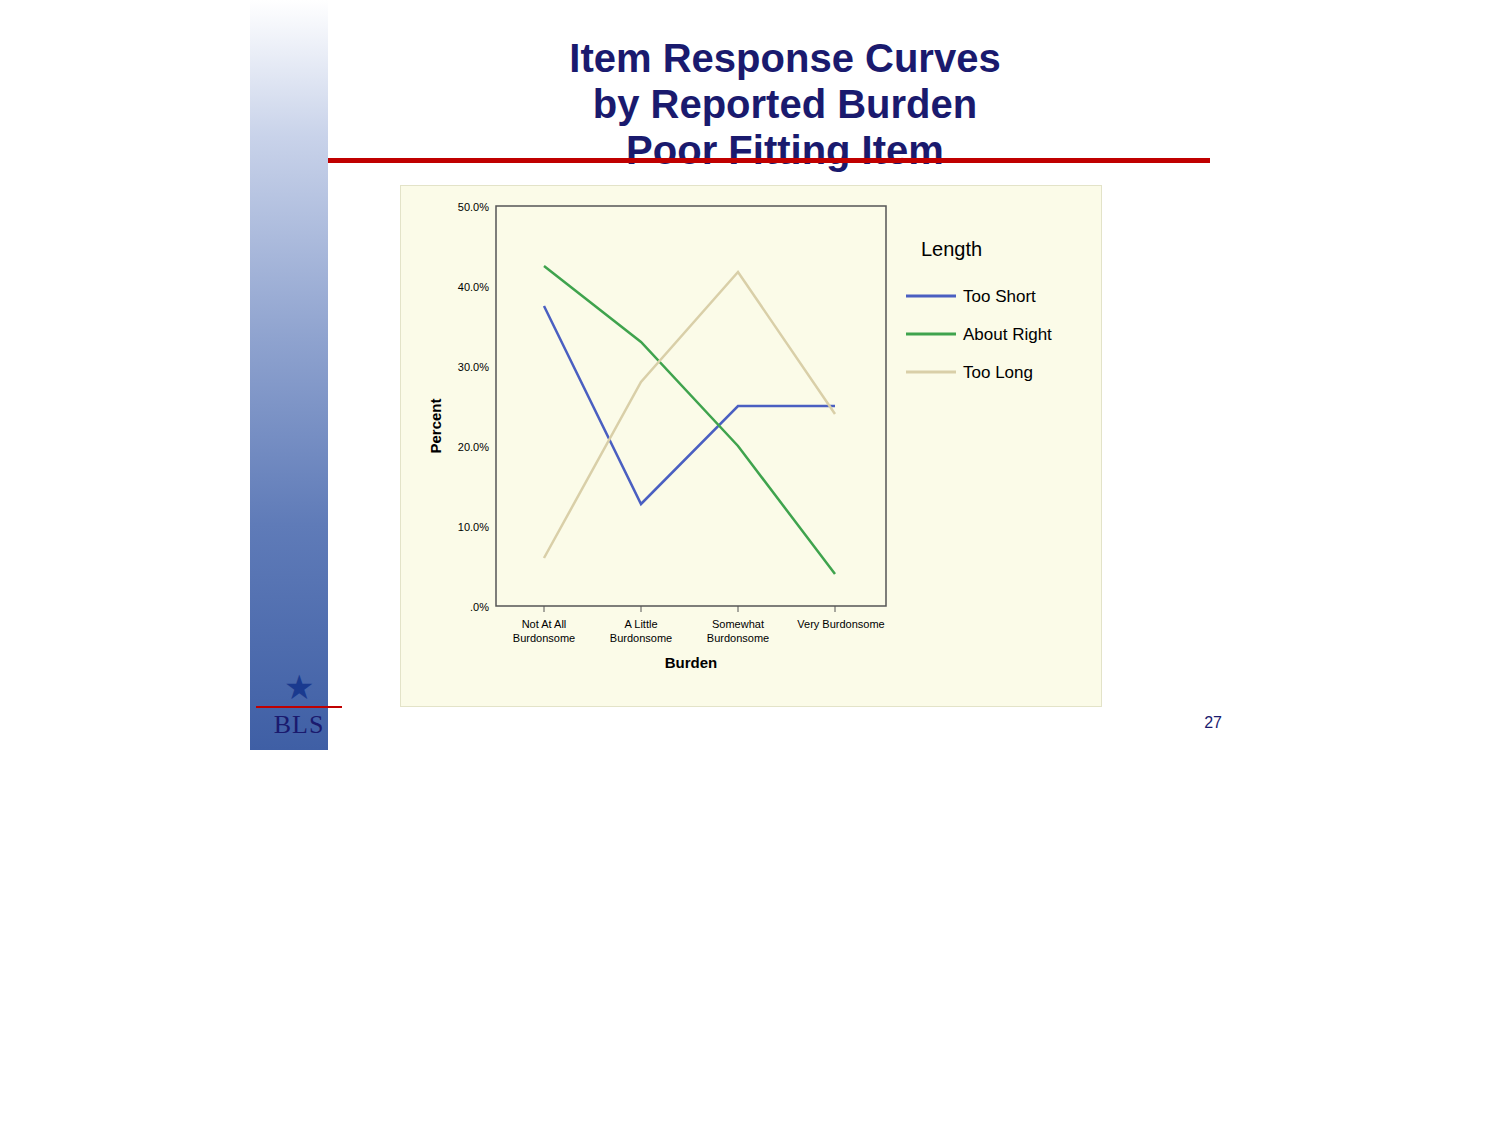Item Response Curves
by Reported Burden
Poor Fitting Item
50.0% 40.0% 30.0% 20.0% 10.0% .0% Percent Not At All Burdonsome A Little Burdonsome Somewhat Burdonsome Very Burdonsome Burden Length Too Short About Right Too Long
★
BLS
27